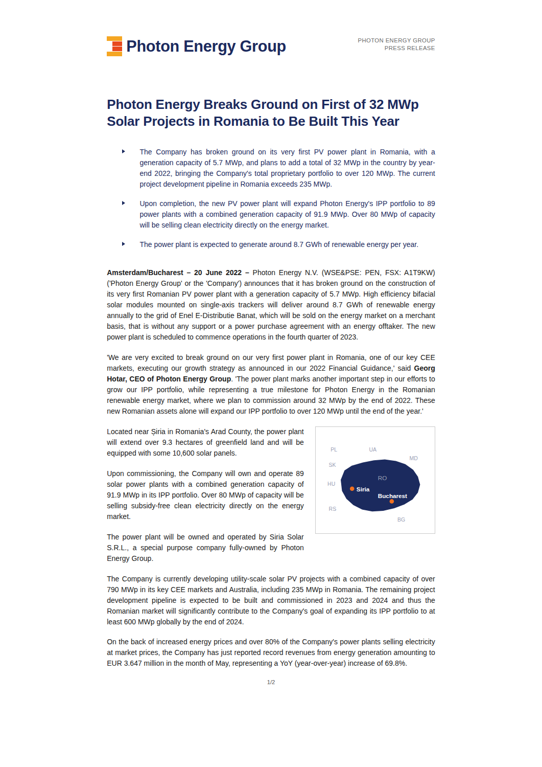Photon Energy Group
PHOTON ENERGY GROUP
PRESS RELEASE
Photon Energy Breaks Ground on First of 32 MWp Solar Projects in Romania to Be Built This Year
The Company has broken ground on its very first PV power plant in Romania, with a generation capacity of 5.7 MWp, and plans to add a total of 32 MWp in the country by year-end 2022, bringing the Company's total proprietary portfolio to over 120 MWp. The current project development pipeline in Romania exceeds 235 MWp.
Upon completion, the new PV power plant will expand Photon Energy's IPP portfolio to 89 power plants with a combined generation capacity of 91.9 MWp. Over 80 MWp of capacity will be selling clean electricity directly on the energy market.
The power plant is expected to generate around 8.7 GWh of renewable energy per year.
Amsterdam/Bucharest – 20 June 2022 – Photon Energy N.V. (WSE&PSE: PEN, FSX: A1T9KW) ('Photon Energy Group' or the 'Company') announces that it has broken ground on the construction of its very first Romanian PV power plant with a generation capacity of 5.7 MWp. High efficiency bifacial solar modules mounted on single-axis trackers will deliver around 8.7 GWh of renewable energy annually to the grid of Enel E-Distributie Banat, which will be sold on the energy market on a merchant basis, that is without any support or a power purchase agreement with an energy offtaker. The new power plant is scheduled to commence operations in the fourth quarter of 2023.
'We are very excited to break ground on our very first power plant in Romania, one of our key CEE markets, executing our growth strategy as announced in our 2022 Financial Guidance,' said Georg Hotar, CEO of Photon Energy Group. 'The power plant marks another important step in our efforts to grow our IPP portfolio, while representing a true milestone for Photon Energy in the Romanian renewable energy market, where we plan to commission around 32 MWp by the end of 2022. These new Romanian assets alone will expand our IPP portfolio to over 120 MWp until the end of the year.'
Located near Șiria in Romania's Arad County, the power plant will extend over 9.3 hectares of greenfield land and will be equipped with some 10,600 solar panels.
Upon commissioning, the Company will own and operate 89 solar power plants with a combined generation capacity of 91.9 MWp in its IPP portfolio. Over 80 MWp of capacity will be selling subsidy-free clean electricity directly on the energy market.
The power plant will be owned and operated by Siria Solar S.R.L., a special purpose company fully-owned by Photon Energy Group.
PL SK HU RS UA MD BG RO Siria Bucharest
The Company is currently developing utility-scale solar PV projects with a combined capacity of over 790 MWp in its key CEE markets and Australia, including 235 MWp in Romania. The remaining project development pipeline is expected to be built and commissioned in 2023 and 2024 and thus the Romanian market will significantly contribute to the Company's goal of expanding its IPP portfolio to at least 600 MWp globally by the end of 2024.
On the back of increased energy prices and over 80% of the Company's power plants selling electricity at market prices, the Company has just reported record revenues from energy generation amounting to EUR 3.647 million in the month of May, representing a YoY (year-over-year) increase of 69.8%.
1/2